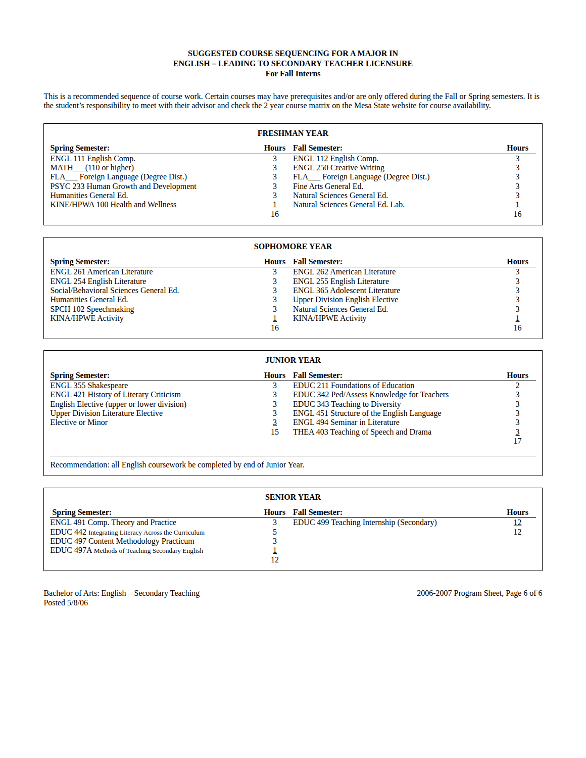SUGGESTED COURSE SEQUENCING FOR A MAJOR IN
ENGLISH – LEADING TO SECONDARY TEACHER LICENSURE
For Fall Interns
This is a recommended sequence of course work. Certain courses may have prerequisites and/or are only offered during the Fall or Spring semesters. It is the student’s responsibility to meet with their advisor and check the 2 year course matrix on the Mesa State website for course availability.
FRESHMAN YEAR
| / Spring Semester: / Hours / / --- / --- / / ENGL 111 English Comp. / 3 / / MATH___(110 or higher) / 3 / / FLA___ Foreign Language (Degree Dist.) / 3 / / PSYC 233 Human Growth and Development / 3 / / Humanities General Ed. / 3 / / KINE/HPWA 100 Health and Wellness / 1 / / / 16 / | / Fall Semester: / Hours / / --- / --- / / ENGL 112 English Comp. / 3 / / ENGL 250 Creative Writing / 3 / / FLA___ Foreign Language (Degree Dist.) / 3 / / Fine Arts General Ed. / 3 / / Natural Sciences General Ed. / 3 / / Natural Sciences General Ed. Lab. / 1 / / / 16 / |
SOPHOMORE YEAR
| / Spring Semester: / Hours / / --- / --- / / ENGL 261 American Literature / 3 / / ENGL 254 English Literature / 3 / / Social/Behavioral Sciences General Ed. / 3 / / Humanities General Ed. / 3 / / SPCH 102 Speechmaking / 3 / / KINA/HPWE Activity / 1 / / / 16 / | / Fall Semester: / Hours / / --- / --- / / ENGL 262 American Literature / 3 / / ENGL 255 English Literature / 3 / / ENGL 365 Adolescent Literature / 3 / / Upper Division English Elective / 3 / / Natural Sciences General Ed. / 3 / / KINA/HPWE Activity / 1 / / / 16 / |
JUNIOR YEAR
| / Spring Semester: / Hours / / --- / --- / / ENGL 355 Shakespeare / 3 / / ENGL 421 History of Literary Criticism / 3 / / English Elective (upper or lower division) / 3 / / Upper Division Literature Elective / 3 / / Elective or Minor / 3 / / / 15 / | / Fall Semester: / Hours / / --- / --- / / EDUC 211 Foundations of Education / 2 / / EDUC 342 Ped/Assess Knowledge for Teachers / 3 / / EDUC 343 Teaching to Diversity / 3 / / ENGL 451 Structure of the English Language / 3 / / ENGL 494 Seminar in Literature / 3 / / THEA 403 Teaching of Speech and Drama / 3 / / / 17 / |
Recommendation: all English coursework be completed by end of Junior Year.
SENIOR YEAR
| / Spring Semester: / Hours / / --- / --- / / ENGL 491 Comp. Theory and Practice / 3 / / EDUC 442 Integrating Literacy Across the Curriculum / 5 / / EDUC 497 Content Methodology Practicum / 3 / / EDUC 497A Methods of Teaching Secondary English / 1 / / / 12 / | / Fall Semester: / Hours / / --- / --- / / EDUC 499 Teaching Internship (Secondary) / 12 / / / 12 / |
| Bachelor of Arts: English – Secondary Teaching Posted 5/8/06 | 2006-2007 Program Sheet, Page 6 of 6 |